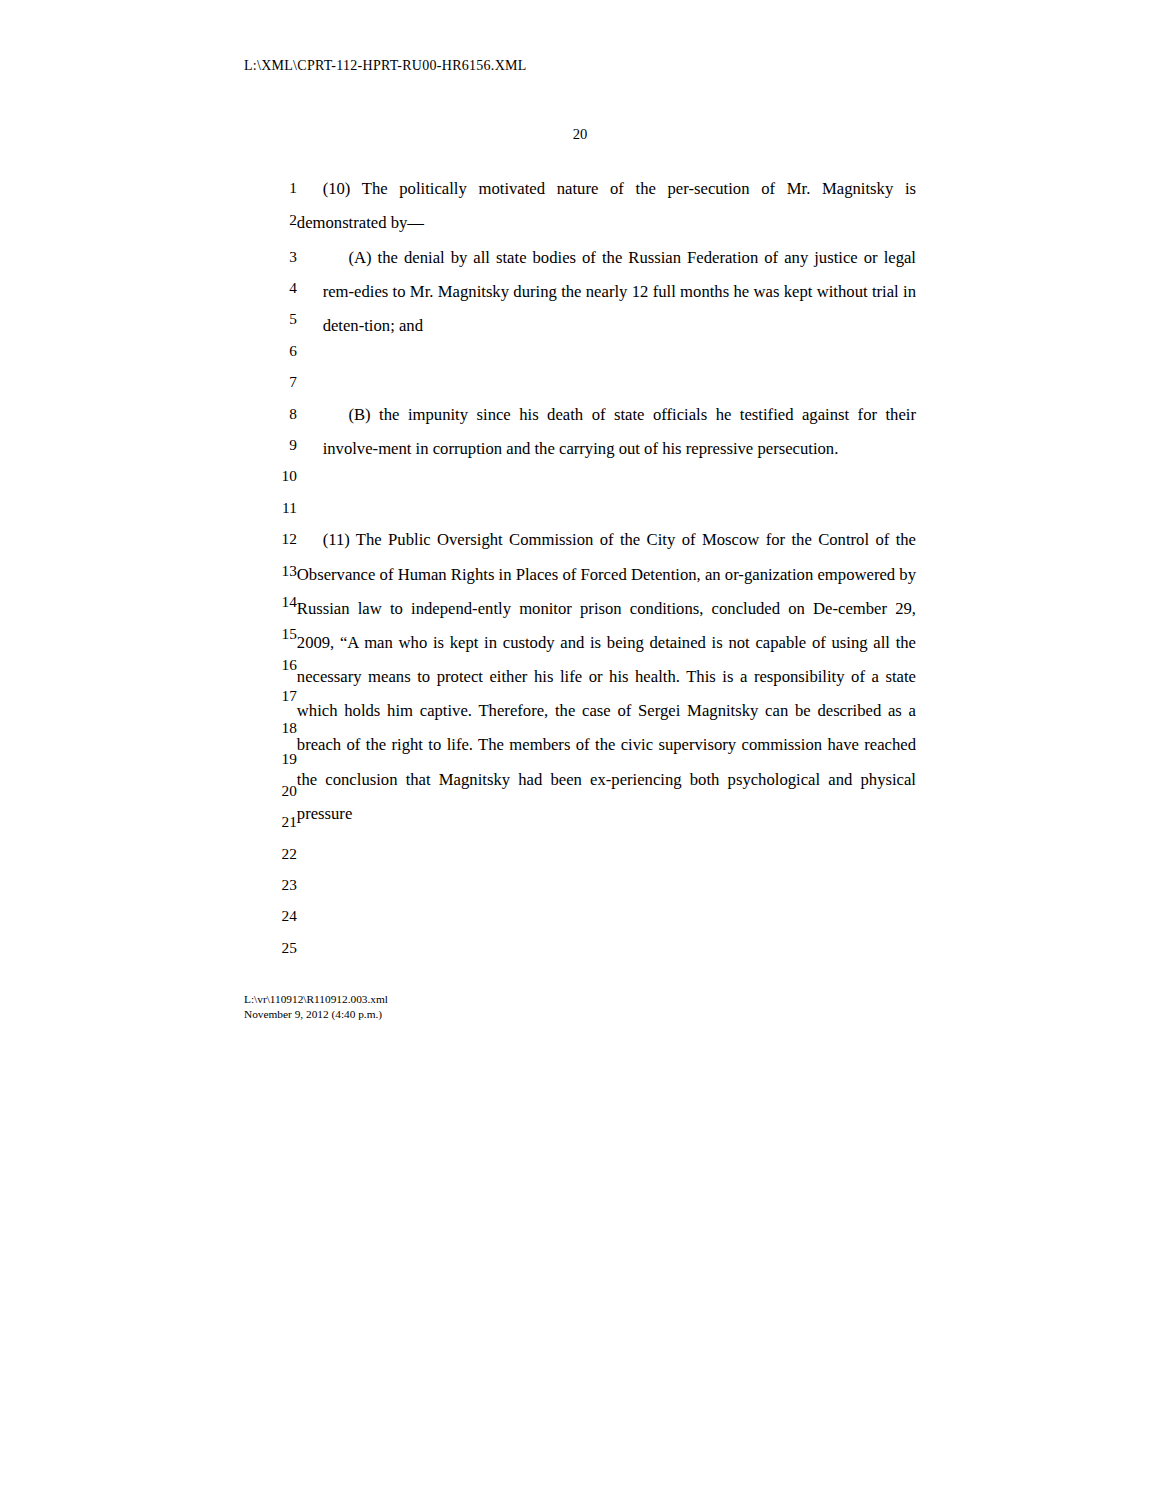L:\XML\CPRT-112-HPRT-RU00-HR6156.XML
20
| 1 2 | (10) The politically motivated nature of the per-secution of Mr. Magnitsky is demonstrated by— |
| 3 4 5 6 7 | (A) the denial by all state bodies of the Russian Federation of any justice or legal rem-edies to Mr. Magnitsky during the nearly 12 full months he was kept without trial in deten-tion; and |
| 8 9 10 11 | (B) the impunity since his death of state officials he testified against for their involve-ment in corruption and the carrying out of his repressive persecution. |
| 12 13 14 15 16 17 18 19 20 21 22 23 24 25 | (11) The Public Oversight Commission of the City of Moscow for the Control of the Observance of Human Rights in Places of Forced Detention, an or-ganization empowered by Russian law to independ-ently monitor prison conditions, concluded on De-cember 29, 2009, “A man who is kept in custody and is being detained is not capable of using all the necessary means to protect either his life or his health. This is a responsibility of a state which holds him captive. Therefore, the case of Sergei Magnitsky can be described as a breach of the right to life. The members of the civic supervisory commission have reached the conclusion that Magnitsky had been ex-periencing both psychological and physical pressure |
L:\vr\110912\R110912.003.xml
November 9, 2012 (4:40 p.m.)